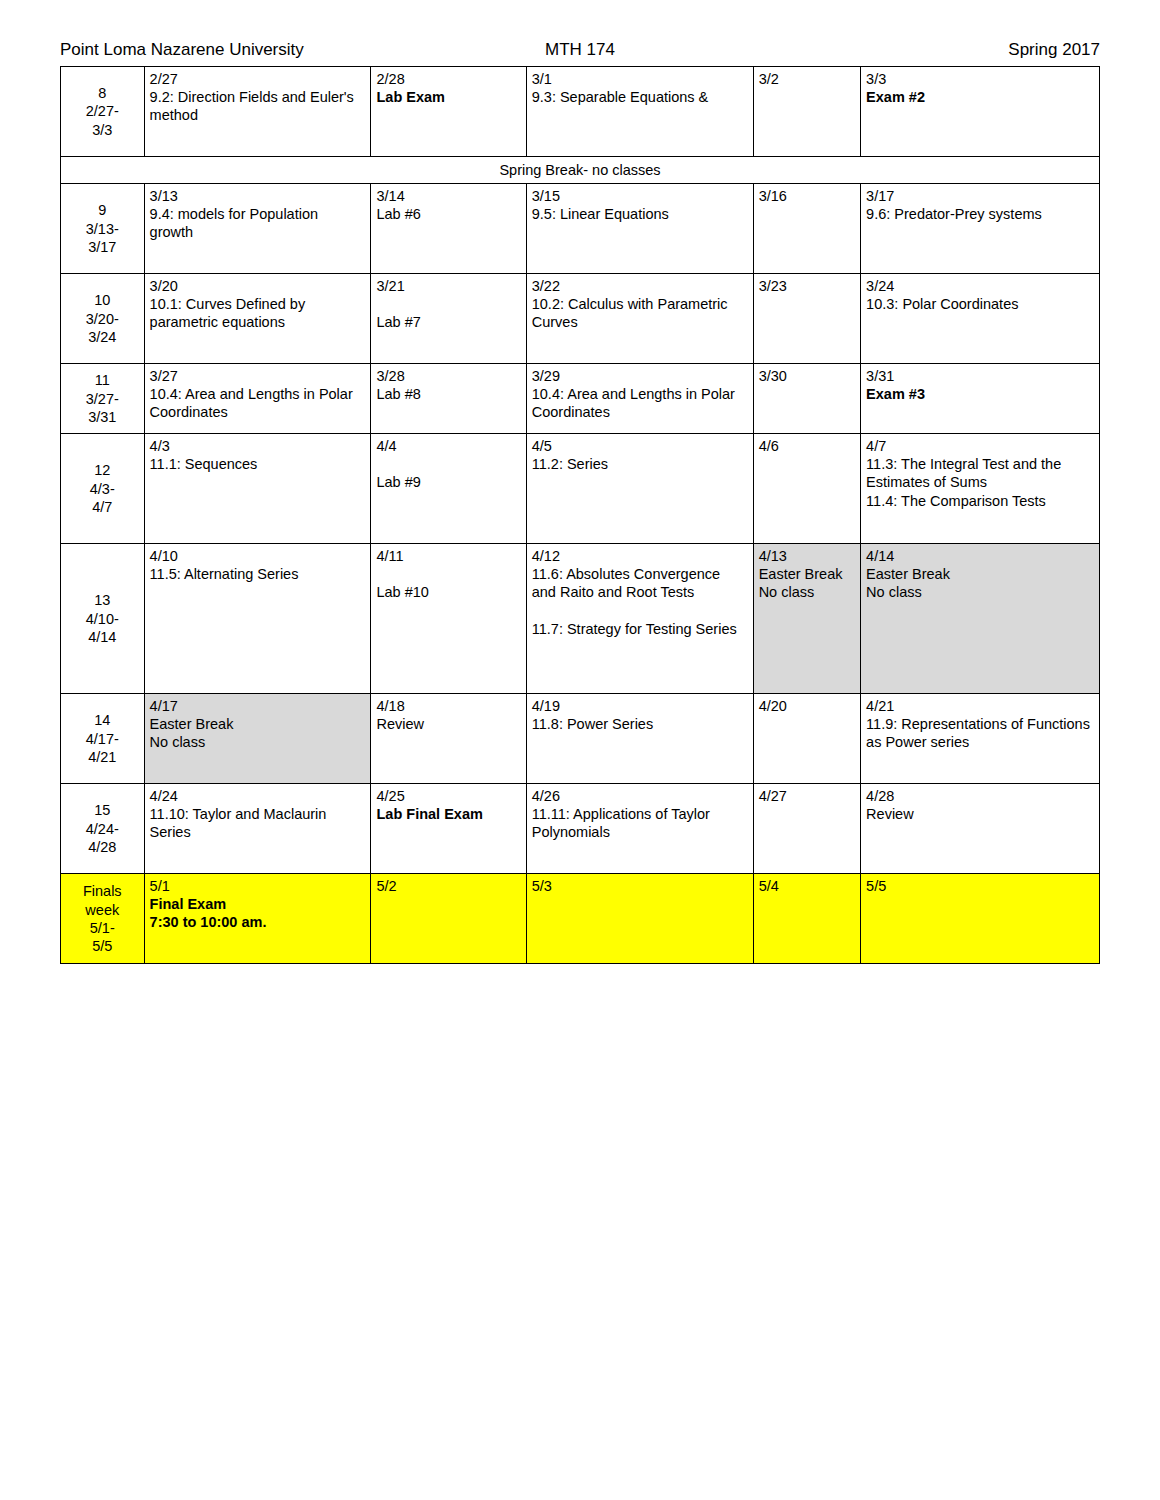Point Loma Nazarene University
MTH 174
Spring 2017
| 8 2/27- 3/3 | 2/27 9.2: Direction Fields and Euler's method | 2/28 Lab Exam | 3/1 9.3: Separable Equations & | 3/2 | 3/3 Exam #2 |
| Spring Break- no classes |
| 9 3/13- 3/17 | 3/13 9.4: models for Population growth | 3/14 Lab #6 | 3/15 9.5: Linear Equations | 3/16 | 3/17 9.6: Predator-Prey systems |
| 10 3/20- 3/24 | 3/20 10.1: Curves Defined by parametric equations | 3/21 Lab #7 | 3/22 10.2: Calculus with Parametric Curves | 3/23 | 3/24 10.3: Polar Coordinates |
| 11 3/27- 3/31 | 3/27 10.4: Area and Lengths in Polar Coordinates | 3/28 Lab #8 | 3/29 10.4: Area and Lengths in Polar Coordinates | 3/30 | 3/31 Exam #3 |
| 12 4/3- 4/7 | 4/3 11.1: Sequences | 4/4 Lab #9 | 4/5 11.2: Series | 4/6 | 4/7 11.3: The Integral Test and the Estimates of Sums 11.4: The Comparison Tests |
| 13 4/10- 4/14 | 4/10 11.5: Alternating Series | 4/11 Lab #10 | 4/12 11.6: Absolutes Convergence and Raito and Root Tests 11.7: Strategy for Testing Series | 4/13 Easter Break No class | 4/14 Easter Break No class |
| 14 4/17- 4/21 | 4/17 Easter Break No class | 4/18 Review | 4/19 11.8: Power Series | 4/20 | 4/21 11.9: Representations of Functions as Power series |
| 15 4/24- 4/28 | 4/24 11.10: Taylor and Maclaurin Series | 4/25 Lab Final Exam | 4/26 11.11: Applications of Taylor Polynomials | 4/27 | 4/28 Review |
| Finals week 5/1- 5/5 | 5/1 Final Exam 7:30 to 10:00 am. | 5/2 | 5/3 | 5/4 | 5/5 |